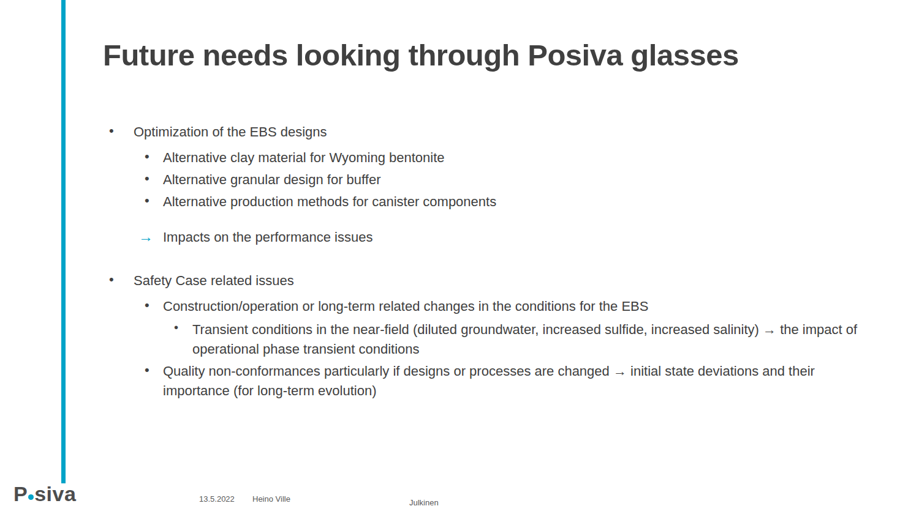Future needs looking through Posiva glasses
Optimization of the EBS designs
Alternative clay material for Wyoming bentonite
Alternative granular design for buffer
Alternative production methods for canister components
Impacts on the performance issues
Safety Case related issues
Construction/operation or long-term related changes in the conditions for the EBS
Transient conditions in the near-field (diluted groundwater, increased sulfide, increased salinity) → the impact of operational phase transient conditions
Quality non-conformances particularly if designs or processes are changed → initial state deviations and their importance (for long-term evolution)
P siva
13.5.2022
Heino Ville
Julkinen